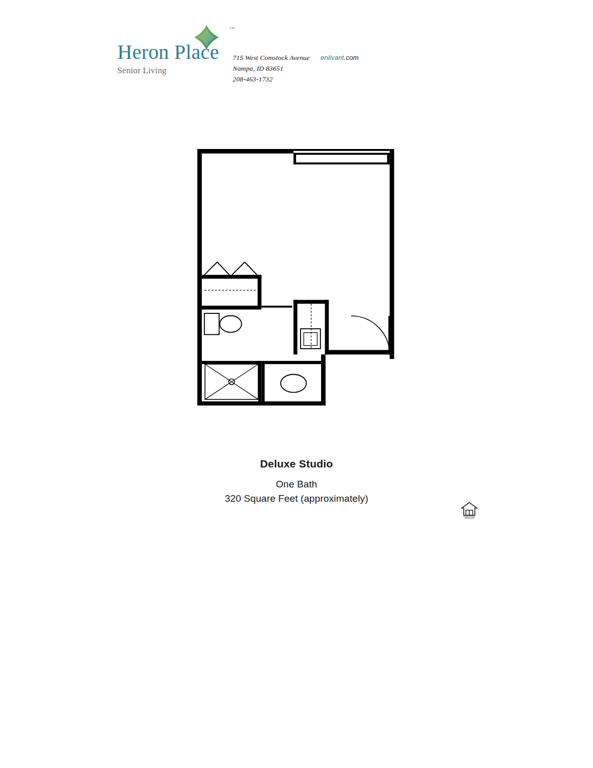TM
Heron Place
Senior Living
715 West Comstock Avenue enlivant.com
Nampa, ID 83651
208-463-1732
Deluxe Studio floor plan
Deluxe Studio
One Bath
320 Square Feet (approximately)
EQUAL HOUSING
OPPORTUNITY